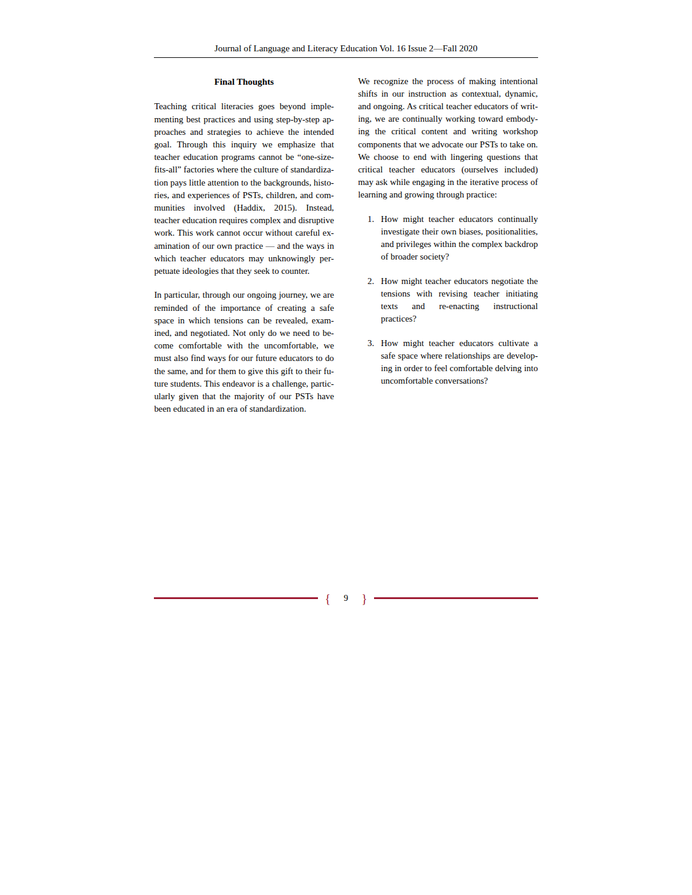Journal of Language and Literacy Education Vol. 16 Issue 2—Fall 2020
Final Thoughts
Teaching critical literacies goes beyond implementing best practices and using step-by-step approaches and strategies to achieve the intended goal. Through this inquiry we emphasize that teacher education programs cannot be “one-size-fits-all” factories where the culture of standardization pays little attention to the backgrounds, histories, and experiences of PSTs, children, and communities involved (Haddix, 2015). Instead, teacher education requires complex and disruptive work. This work cannot occur without careful examination of our own practice — and the ways in which teacher educators may unknowingly perpetuate ideologies that they seek to counter.
In particular, through our ongoing journey, we are reminded of the importance of creating a safe space in which tensions can be revealed, examined, and negotiated. Not only do we need to become comfortable with the uncomfortable, we must also find ways for our future educators to do the same, and for them to give this gift to their future students. This endeavor is a challenge, particularly given that the majority of our PSTs have been educated in an era of standardization.
We recognize the process of making intentional shifts in our instruction as contextual, dynamic, and ongoing. As critical teacher educators of writing, we are continually working toward embodying the critical content and writing workshop components that we advocate our PSTs to take on. We choose to end with lingering questions that critical teacher educators (ourselves included) may ask while engaging in the iterative process of learning and growing through practice:
How might teacher educators continually investigate their own biases, positionalities, and privileges within the complex backdrop of broader society?
How might teacher educators negotiate the tensions with revising teacher initiating texts and re-enacting instructional practices?
How might teacher educators cultivate a safe space where relationships are developing in order to feel comfortable delving into uncomfortable conversations?
{ 9 }